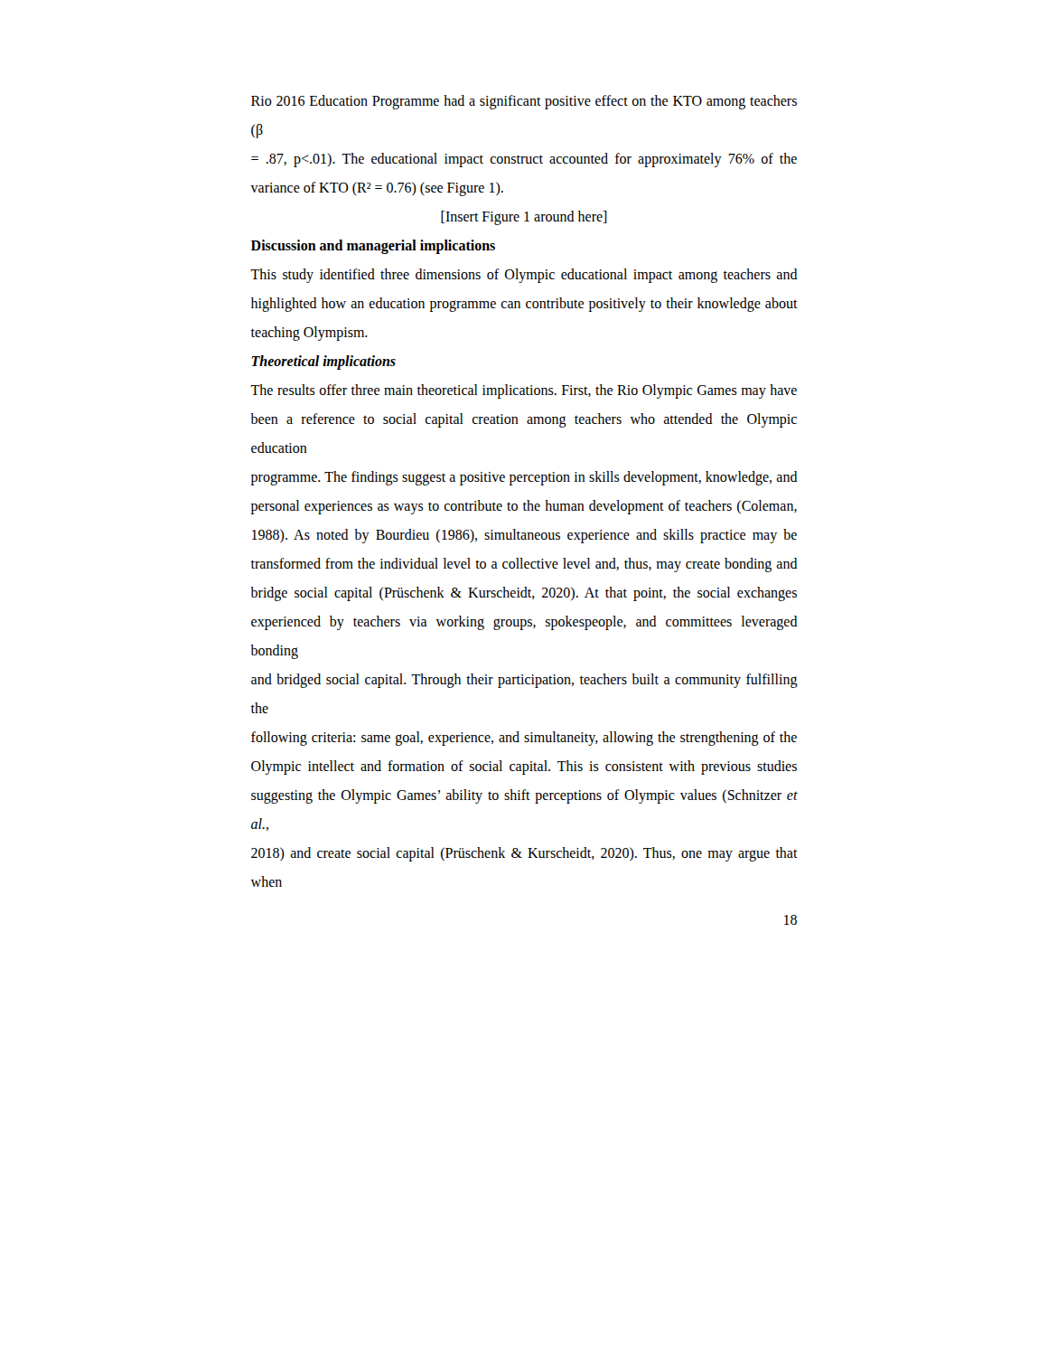Rio 2016 Education Programme had a significant positive effect on the KTO among teachers (β
= .87, p<.01). The educational impact construct accounted for approximately 76% of the
variance of KTO (R² = 0.76) (see Figure 1).
[Insert Figure 1 around here]
Discussion and managerial implications
This study identified three dimensions of Olympic educational impact among teachers and
highlighted how an education programme can contribute positively to their knowledge about
teaching Olympism.
Theoretical implications
The results offer three main theoretical implications. First, the Rio Olympic Games may have
been a reference to social capital creation among teachers who attended the Olympic education
programme. The findings suggest a positive perception in skills development, knowledge, and
personal experiences as ways to contribute to the human development of teachers (Coleman,
1988). As noted by Bourdieu (1986), simultaneous experience and skills practice may be
transformed from the individual level to a collective level and, thus, may create bonding and
bridge social capital (Prüschenk & Kurscheidt, 2020). At that point, the social exchanges
experienced by teachers via working groups, spokespeople, and committees leveraged bonding
and bridged social capital. Through their participation, teachers built a community fulfilling the
following criteria: same goal, experience, and simultaneity, allowing the strengthening of the
Olympic intellect and formation of social capital. This is consistent with previous studies
suggesting the Olympic Games’ ability to shift perceptions of Olympic values (Schnitzer et al.,
2018) and create social capital (Prüschenk & Kurscheidt, 2020). Thus, one may argue that when
18